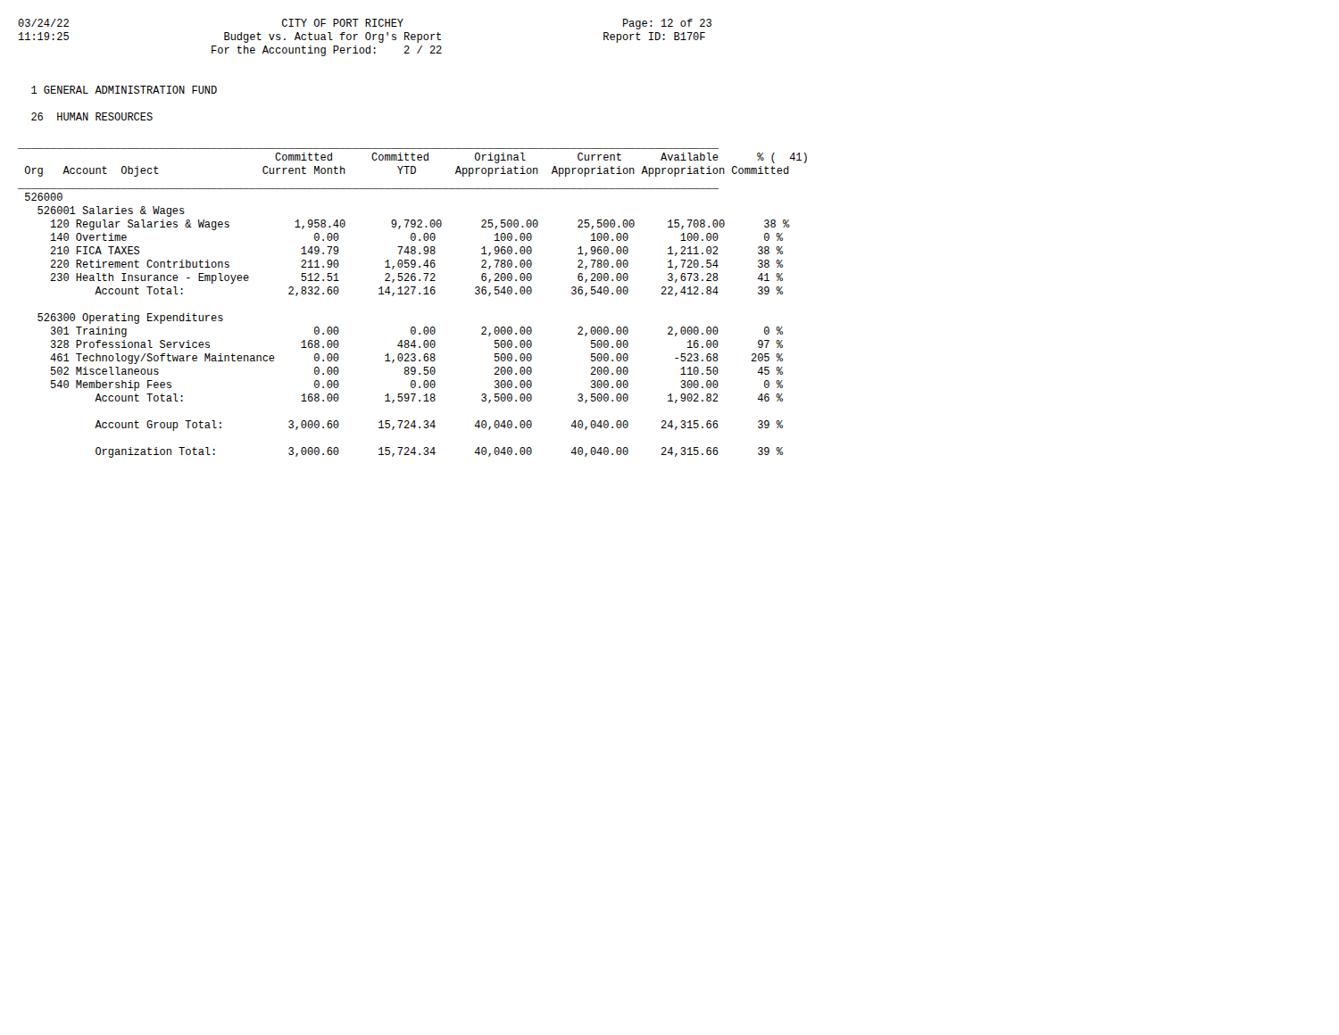03/24/22                                 CITY OF PORT RICHEY                                  Page: 12 of 23
11:19:25                        Budget vs. Actual for Org's Report                         Report ID: B170F
                              For the Accounting Period:    2 / 22


  1 GENERAL ADMINISTRATION FUND

  26  HUMAN RESOURCES

_____________________________________________________________________________________________________________
                                        Committed      Committed       Original        Current      Available      % (  41)
 Org   Account  Object                Current Month        YTD      Appropriation  Appropriation Appropriation Committed
_____________________________________________________________________________________________________________
 526000
   526001 Salaries & Wages
     120 Regular Salaries & Wages          1,958.40       9,792.00      25,500.00      25,500.00     15,708.00      38 %
     140 Overtime                             0.00           0.00         100.00         100.00        100.00       0 %
     210 FICA TAXES                         149.79         748.98       1,960.00       1,960.00      1,211.02      38 %
     220 Retirement Contributions           211.90       1,059.46       2,780.00       2,780.00      1,720.54      38 %
     230 Health Insurance - Employee        512.51       2,526.72       6,200.00       6,200.00      3,673.28      41 %
            Account Total:                2,832.60      14,127.16      36,540.00      36,540.00     22,412.84      39 %

   526300 Operating Expenditures
     301 Training                             0.00           0.00       2,000.00       2,000.00      2,000.00       0 %
     328 Professional Services              168.00         484.00         500.00         500.00         16.00      97 %
     461 Technology/Software Maintenance      0.00       1,023.68         500.00         500.00       -523.68     205 %
     502 Miscellaneous                        0.00          89.50         200.00         200.00        110.50      45 %
     540 Membership Fees                      0.00           0.00         300.00         300.00        300.00       0 %
            Account Total:                  168.00       1,597.18       3,500.00       3,500.00      1,902.82      46 %

            Account Group Total:          3,000.60      15,724.34      40,040.00      40,040.00     24,315.66      39 %

            Organization Total:           3,000.60      15,724.34      40,040.00      40,040.00     24,315.66      39 %